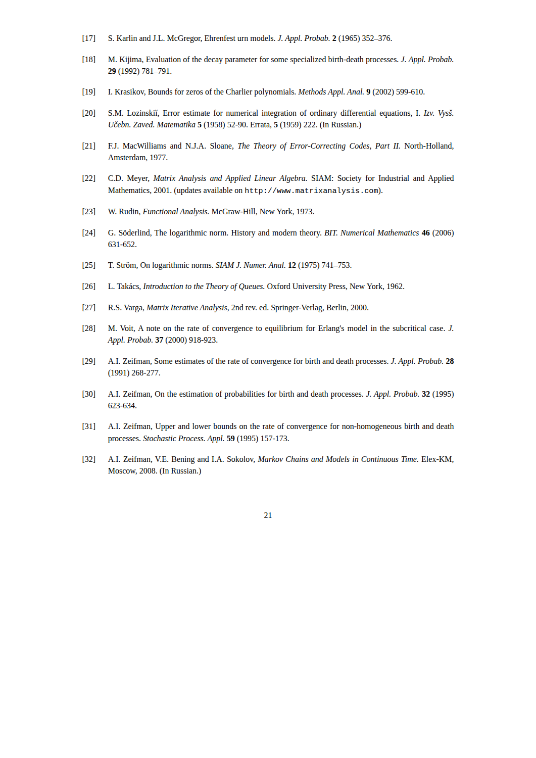[17] S. Karlin and J.L. McGregor, Ehrenfest urn models. J. Appl. Probab. 2 (1965) 352–376.
[18] M. Kijima, Evaluation of the decay parameter for some specialized birth-death processes. J. Appl. Probab. 29 (1992) 781–791.
[19] I. Krasikov, Bounds for zeros of the Charlier polynomials. Methods Appl. Anal. 9 (2002) 599-610.
[20] S.M. Lozinskiĭ, Error estimate for numerical integration of ordinary differential equations, I. Izv. Vysš. Učebn. Zaved. Matematika 5 (1958) 52-90. Errata, 5 (1959) 222. (In Russian.)
[21] F.J. MacWilliams and N.J.A. Sloane, The Theory of Error-Correcting Codes, Part II. North-Holland, Amsterdam, 1977.
[22] C.D. Meyer, Matrix Analysis and Applied Linear Algebra. SIAM: Society for Industrial and Applied Mathematics, 2001. (updates available on http://www.matrixanalysis.com).
[23] W. Rudin, Functional Analysis. McGraw-Hill, New York, 1973.
[24] G. Söderlind, The logarithmic norm. History and modern theory. BIT. Numerical Mathematics 46 (2006) 631-652.
[25] T. Ström, On logarithmic norms. SIAM J. Numer. Anal. 12 (1975) 741–753.
[26] L. Takács, Introduction to the Theory of Queues. Oxford University Press, New York, 1962.
[27] R.S. Varga, Matrix Iterative Analysis, 2nd rev. ed. Springer-Verlag, Berlin, 2000.
[28] M. Voit, A note on the rate of convergence to equilibrium for Erlang's model in the subcritical case. J. Appl. Probab. 37 (2000) 918-923.
[29] A.I. Zeifman, Some estimates of the rate of convergence for birth and death processes. J. Appl. Probab. 28 (1991) 268-277.
[30] A.I. Zeifman, On the estimation of probabilities for birth and death processes. J. Appl. Probab. 32 (1995) 623-634.
[31] A.I. Zeifman, Upper and lower bounds on the rate of convergence for non-homogeneous birth and death processes. Stochastic Process. Appl. 59 (1995) 157-173.
[32] A.I. Zeifman, V.E. Bening and I.A. Sokolov, Markov Chains and Models in Continuous Time. Elex-KM, Moscow, 2008. (In Russian.)
21